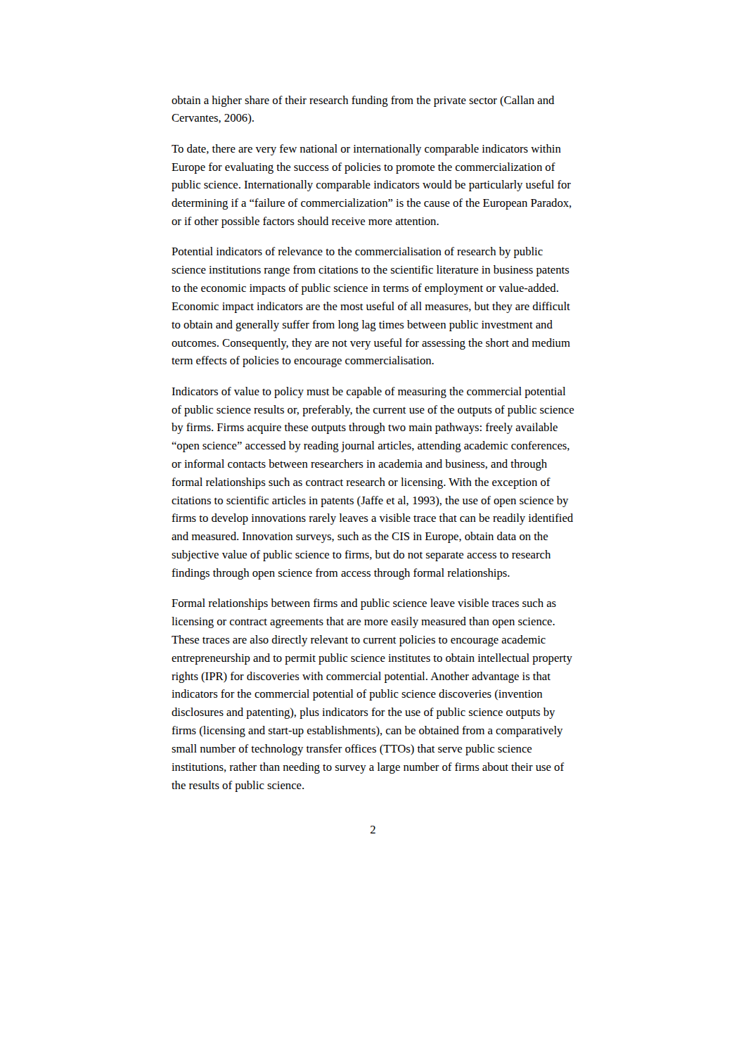obtain a higher share of their research funding from the private sector (Callan and Cervantes, 2006).
To date, there are very few national or internationally comparable indicators within Europe for evaluating the success of policies to promote the commercialization of public science. Internationally comparable indicators would be particularly useful for determining if a “failure of commercialization” is the cause of the European Paradox, or if other possible factors should receive more attention.
Potential indicators of relevance to the commercialisation of research by public science institutions range from citations to the scientific literature in business patents to the economic impacts of public science in terms of employment or value-added. Economic impact indicators are the most useful of all measures, but they are difficult to obtain and generally suffer from long lag times between public investment and outcomes. Consequently, they are not very useful for assessing the short and medium term effects of policies to encourage commercialisation.
Indicators of value to policy must be capable of measuring the commercial potential of public science results or, preferably, the current use of the outputs of public science by firms. Firms acquire these outputs through two main pathways: freely available “open science” accessed by reading journal articles, attending academic conferences, or informal contacts between researchers in academia and business, and through formal relationships such as contract research or licensing. With the exception of citations to scientific articles in patents (Jaffe et al, 1993), the use of open science by firms to develop innovations rarely leaves a visible trace that can be readily identified and measured. Innovation surveys, such as the CIS in Europe, obtain data on the subjective value of public science to firms, but do not separate access to research findings through open science from access through formal relationships.
Formal relationships between firms and public science leave visible traces such as licensing or contract agreements that are more easily measured than open science. These traces are also directly relevant to current policies to encourage academic entrepreneurship and to permit public science institutes to obtain intellectual property rights (IPR) for discoveries with commercial potential. Another advantage is that indicators for the commercial potential of public science discoveries (invention disclosures and patenting), plus indicators for the use of public science outputs by firms (licensing and start-up establishments), can be obtained from a comparatively small number of technology transfer offices (TTOs) that serve public science institutions, rather than needing to survey a large number of firms about their use of the results of public science.
2